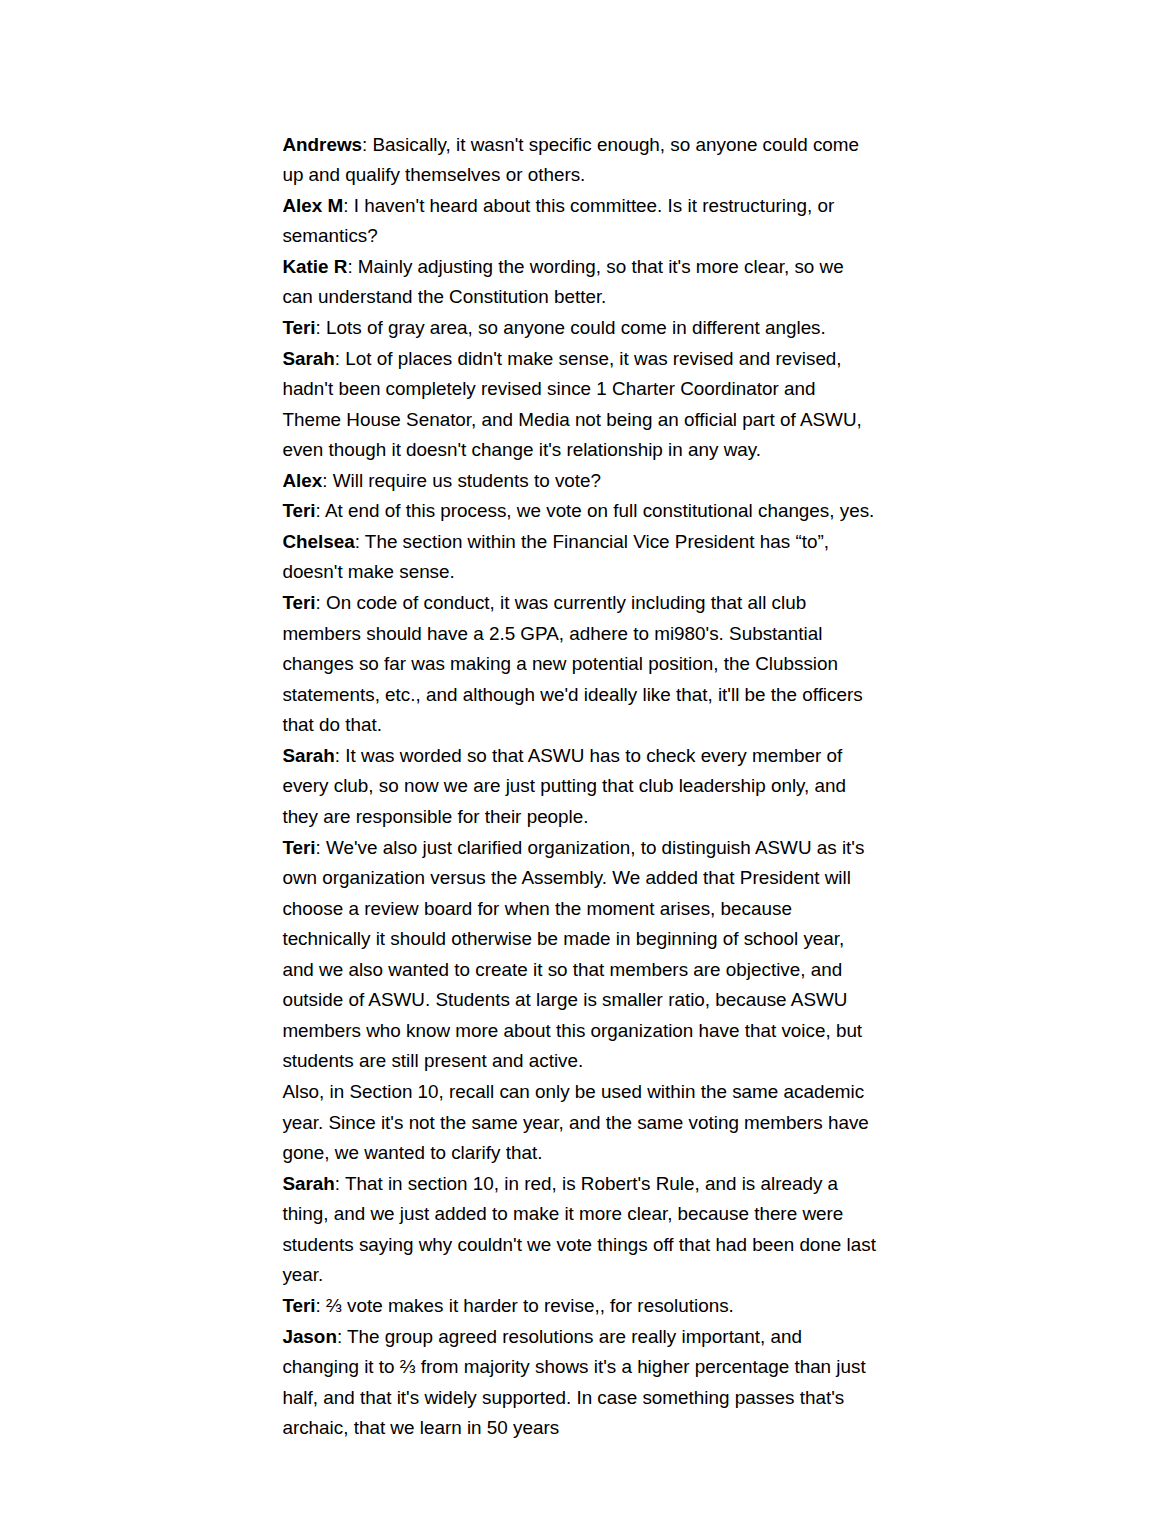Andrews: Basically, it wasn't specific enough, so anyone could come up and qualify themselves or others.
Alex M: I haven't heard about this committee. Is it restructuring, or semantics?
Katie R: Mainly adjusting the wording, so that it's more clear, so we can understand the Constitution better.
Teri: Lots of gray area, so anyone could come in different angles.
Sarah: Lot of places didn't make sense, it was revised and revised, hadn't been completely revised since 1 Charter Coordinator and Theme House Senator, and Media not being an official part of ASWU, even though it doesn't change it's relationship in any way.
Alex: Will require us students to vote?
Teri: At end of this process, we vote on full constitutional changes, yes.
Chelsea: The section within the Financial Vice President has “to”, doesn't make sense.
Teri: On code of conduct, it was currently including that all club members should have a 2.5 GPA, adhere to mi980's. Substantial changes so far was making a new potential position, the Clubssion statements, etc., and although we'd ideally like that, it'll be the officers that do that.
Sarah: It was worded so that ASWU has to check every member of every club, so now we are just putting that club leadership only, and they are responsible for their people.
Teri: We've also just clarified organization, to distinguish ASWU as it's own organization versus the Assembly. We added that President will choose a review board for when the moment arises, because technically it should otherwise be made in beginning of school year, and we also wanted to create it so that members are objective, and outside of ASWU. Students at large is smaller ratio, because ASWU members who know more about this organization have that voice, but students are still present and active.
Also, in Section 10, recall can only be used within the same academic year. Since it's not the same year, and the same voting members have gone, we wanted to clarify that.
Sarah: That in section 10, in red, is Robert's Rule, and is already a thing, and we just added to make it more clear, because there were students saying why couldn't we vote things off that had been done last year.
Teri: ⅔ vote makes it harder to revise,, for resolutions.
Jason: The group agreed resolutions are really important, and changing it to ⅔ from majority shows it's a higher percentage than just half, and that it's widely supported. In case something passes that's archaic, that we learn in 50 years